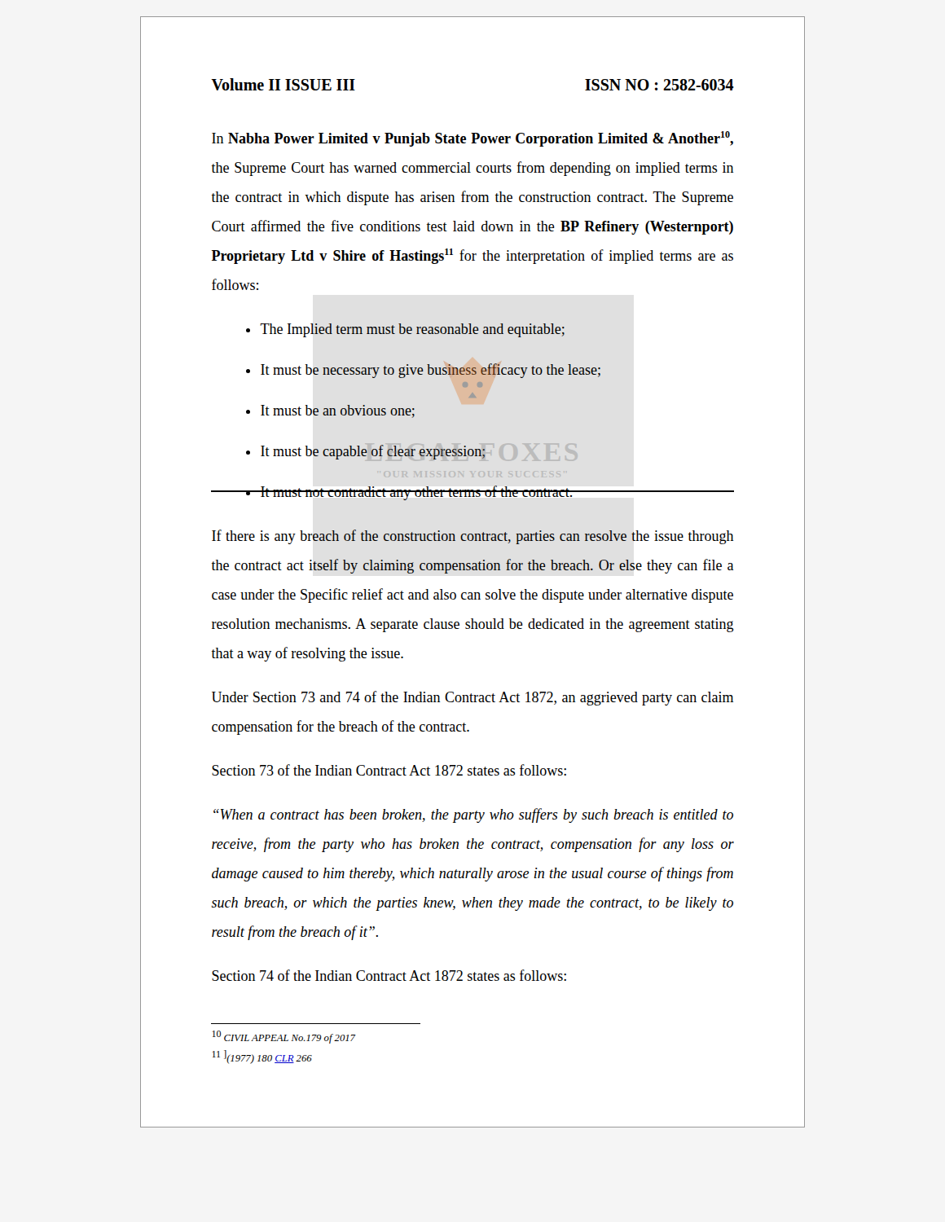Volume II ISSUE III ISSN NO : 2582-6034
LEGAL FOXES
"OUR MISSION YOUR SUCCESS"
In Nabha Power Limited v Punjab State Power Corporation Limited & Another10, the Supreme Court has warned commercial courts from depending on implied terms in the contract in which dispute has arisen from the construction contract. The Supreme Court affirmed the five conditions test laid down in the BP Refinery (Westernport) Proprietary Ltd v Shire of Hastings11 for the interpretation of implied terms are as follows:
The Implied term must be reasonable and equitable;
It must be necessary to give business efficacy to the lease;
It must be an obvious one;
It must be capable of clear expression;
It must not contradict any other terms of the contract.
If there is any breach of the construction contract, parties can resolve the issue through the contract act itself by claiming compensation for the breach. Or else they can file a case under the Specific relief act and also can solve the dispute under alternative dispute resolution mechanisms. A separate clause should be dedicated in the agreement stating that a way of resolving the issue.
Under Section 73 and 74 of the Indian Contract Act 1872, an aggrieved party can claim compensation for the breach of the contract.
Section 73 of the Indian Contract Act 1872 states as follows:
“When a contract has been broken, the party who suffers by such breach is entitled to receive, from the party who has broken the contract, compensation for any loss or damage caused to him thereby, which naturally arose in the usual course of things from such breach, or which the parties knew, when they made the contract, to be likely to result from the breach of it”.
Section 74 of the Indian Contract Act 1872 states as follows:
10 CIVIL APPEAL No.179 of 2017
11 ](1977) 180 CLR 266